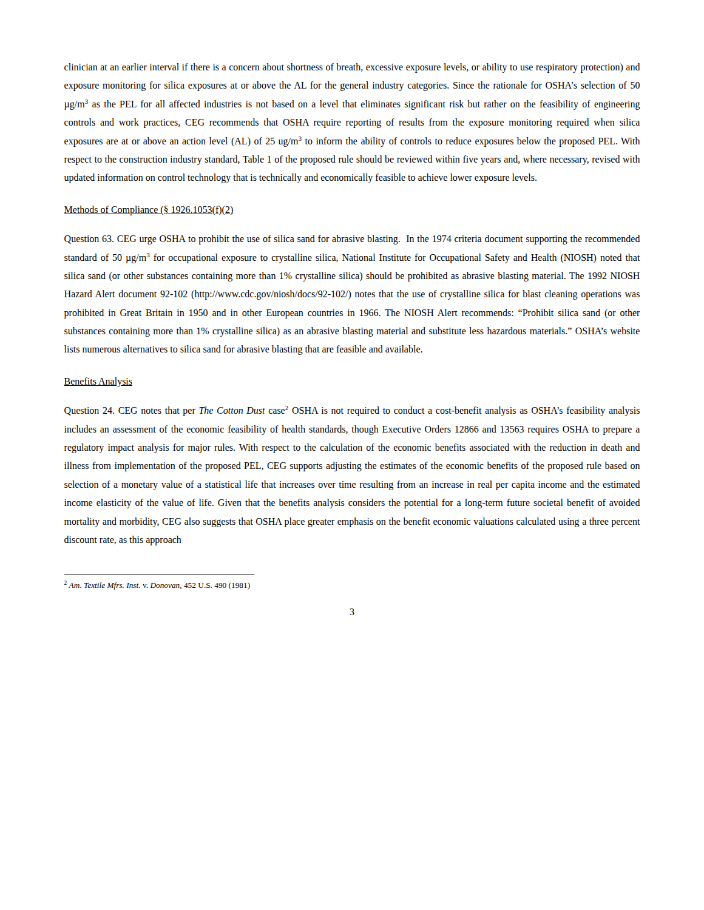clinician at an earlier interval if there is a concern about shortness of breath, excessive exposure levels, or ability to use respiratory protection) and exposure monitoring for silica exposures at or above the AL for the general industry categories. Since the rationale for OSHA’s selection of 50 µg/m3 as the PEL for all affected industries is not based on a level that eliminates significant risk but rather on the feasibility of engineering controls and work practices, CEG recommends that OSHA require reporting of results from the exposure monitoring required when silica exposures are at or above an action level (AL) of 25 ug/m3 to inform the ability of controls to reduce exposures below the proposed PEL. With respect to the construction industry standard, Table 1 of the proposed rule should be reviewed within five years and, where necessary, revised with updated information on control technology that is technically and economically feasible to achieve lower exposure levels.
Methods of Compliance (§ 1926.1053(f)(2)
Question 63. CEG urge OSHA to prohibit the use of silica sand for abrasive blasting. In the 1974 criteria document supporting the recommended standard of 50 µg/m3 for occupational exposure to crystalline silica, National Institute for Occupational Safety and Health (NIOSH) noted that silica sand (or other substances containing more than 1% crystalline silica) should be prohibited as abrasive blasting material. The 1992 NIOSH Hazard Alert document 92-102 (http://www.cdc.gov/niosh/docs/92-102/) notes that the use of crystalline silica for blast cleaning operations was prohibited in Great Britain in 1950 and in other European countries in 1966. The NIOSH Alert recommends: “Prohibit silica sand (or other substances containing more than 1% crystalline silica) as an abrasive blasting material and substitute less hazardous materials.” OSHA’s website lists numerous alternatives to silica sand for abrasive blasting that are feasible and available.
Benefits Analysis
Question 24. CEG notes that per The Cotton Dust case2 OSHA is not required to conduct a cost-benefit analysis as OSHA’s feasibility analysis includes an assessment of the economic feasibility of health standards, though Executive Orders 12866 and 13563 requires OSHA to prepare a regulatory impact analysis for major rules. With respect to the calculation of the economic benefits associated with the reduction in death and illness from implementation of the proposed PEL, CEG supports adjusting the estimates of the economic benefits of the proposed rule based on selection of a monetary value of a statistical life that increases over time resulting from an increase in real per capita income and the estimated income elasticity of the value of life. Given that the benefits analysis considers the potential for a long-term future societal benefit of avoided mortality and morbidity, CEG also suggests that OSHA place greater emphasis on the benefit economic valuations calculated using a three percent discount rate, as this approach
2 Am. Textile Mfrs. Inst. v. Donovan, 452 U.S. 490 (1981)
3